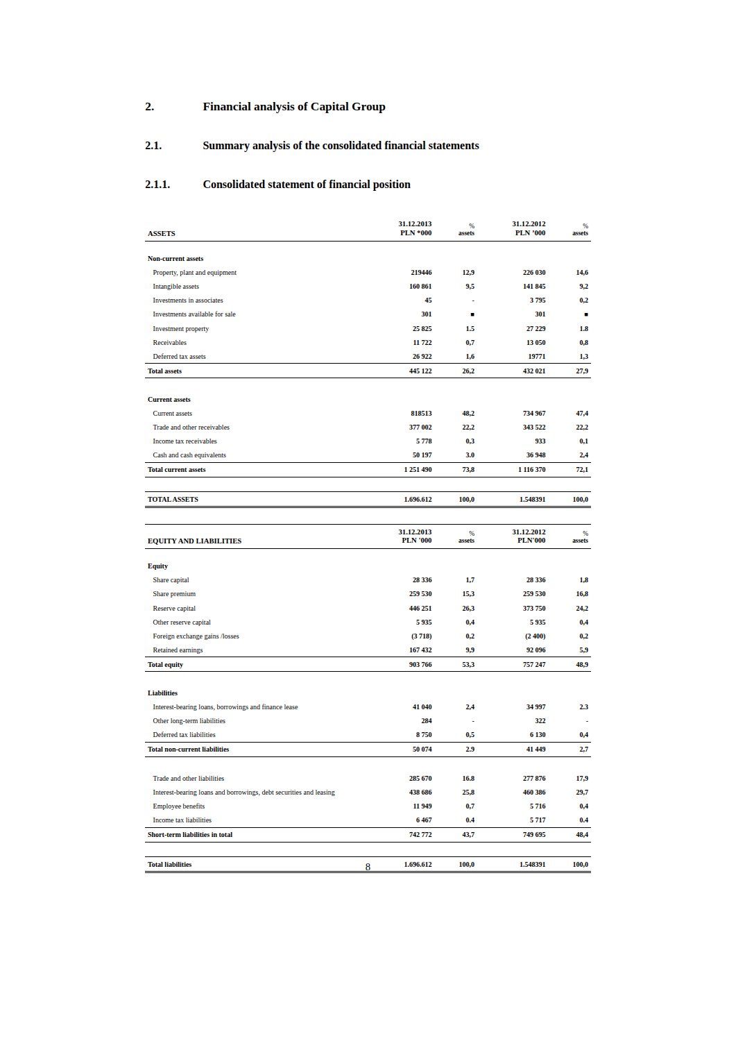2.
Financial analysis of Capital Group
2.1.
Summary analysis of the consolidated financial statements
2.1.1.
Consolidated statement of financial position
| ASSETS | 31.12.2013 PLN *000 | % assets | 31.12.2012 PLN ’000 | % assets |
| Non-current assets | | | | |
| Property, plant and equipment | 219446 | 12,9 | 226 030 | 14,6 |
| Intangible assets | 160 861 | 9,5 | 141 845 | 9,2 |
| Investments in associates | 45 | - | 3 795 | 0,2 |
| Investments available for sale | 301 | ■ | 301 | ■ |
| Investment property | 25 825 | 1.5 | 27 229 | 1.8 |
| Receivables | 11 722 | 0,7 | 13 050 | 0,8 |
| Deferred tax assets | 26 922 | 1,6 | 19771 | 1,3 |
| Total assets | 445 122 | 26,2 | 432 021 | 27,9 |
| Current assets | | | | |
| Current assets | 818513 | 48,2 | 734 967 | 47,4 |
| Trade and other receivables | 377 002 | 22,2 | 343 522 | 22,2 |
| Income tax receivables | 5 778 | 0,3 | 933 | 0,1 |
| Cash and cash equivalents | 50 197 | 3.0 | 36 948 | 2,4 |
| Total current assets | 1 251 490 | 73,8 | 1 116 370 | 72,1 |
| TOTAL ASSETS | 1.696.612 | 100,0 | 1.548391 | 100,0 |
| EQUITY AND LIABILITIES | 31.12.2013 PLN '000 | % assets | 31.12.2012 PLN'000 | % assets |
| Equity | | | | |
| Share capital | 28 336 | 1,7 | 28 336 | 1,8 |
| Share premium | 259 530 | 15,3 | 259 530 | 16,8 |
| Reserve capital | 446 251 | 26,3 | 373 750 | 24,2 |
| Other reserve capital | 5 935 | 0,4 | 5 935 | 0,4 |
| Foreign exchange gains /losses | (3 718) | 0,2 | (2 400) | 0,2 |
| Retained earnings | 167 432 | 9,9 | 92 096 | 5,9 |
| Total equity | 903 766 | 53,3 | 757 247 | 48,9 |
| Liabilities | | | | |
| Interest-bearing loans, borrowings and finance lease | 41 040 | 2,4 | 34 997 | 2.3 |
| Other long-term liabilities | 284 | - | 322 | - |
| Deferred tax liabilities | 8 750 | 0,5 | 6 130 | 0,4 |
| Total non-current liabilities | 50 074 | 2.9 | 41 449 | 2,7 |
| Trade and other liabilities | 285 670 | 16.8 | 277 876 | 17,9 |
| Interest-bearing loans and borrowings, debt securities and leasing | 438 686 | 25,8 | 460 386 | 29,7 |
| Employee benefits | 11 949 | 0,7 | 5 716 | 0,4 |
| Income tax liabilities | 6 467 | 0.4 | 5 717 | 0.4 |
| Short-term liabilities in total | 742 772 | 43,7 | 749 695 | 48,4 |
| Total liabilities | 1.696.612 | 100,0 | 1.548391 | 100,0 |
8